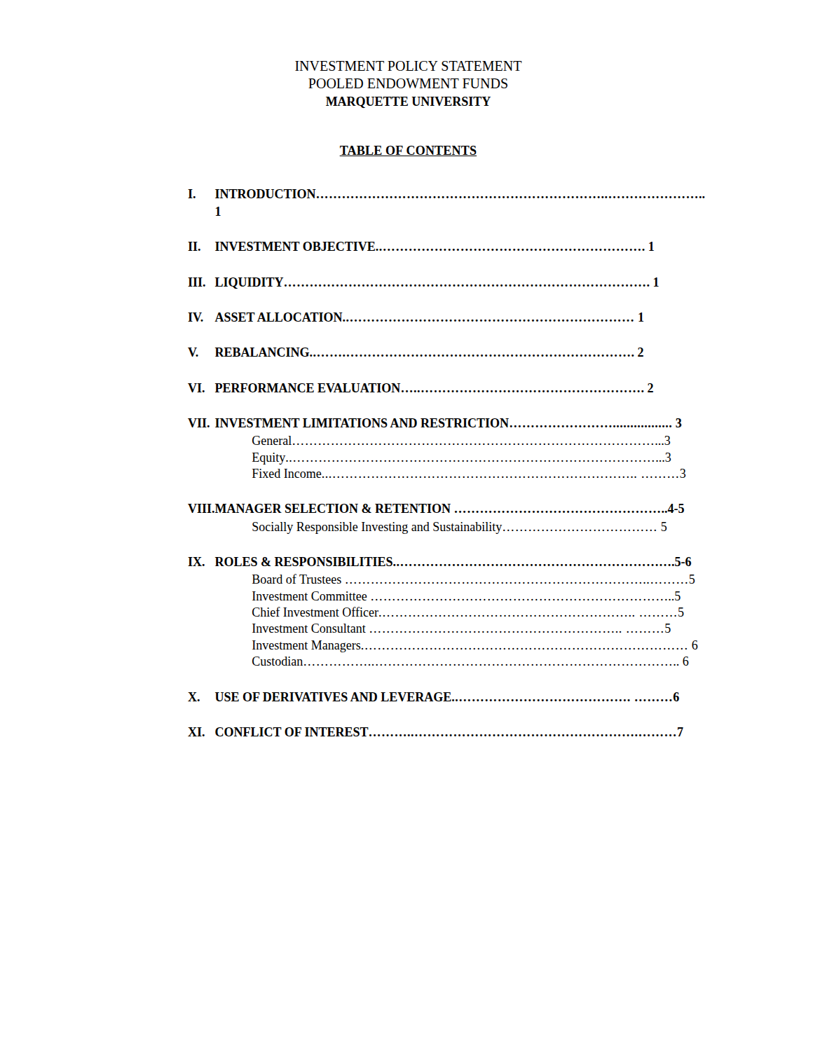INVESTMENT POLICY STATEMENT
POOLED ENDOWMENT FUNDS
MARQUETTE UNIVERSITY
TABLE OF CONTENTS
| I. | INTRODUCTION …………………………………………………………..………………… .. 1 |
| II. | INVESTMENT OBJECTIVE ..…………………………………………………… . 1 |
| III. | LIQUIDITY ………………………………………………………………………… . 1 |
| IV. | ASSET ALLOCATION ..………………………………………………………… 1 |
| V. | REBALANCING ..…….………………………………………………………… . 2 |
| VI. | PERFORMANCE EVALUATION …..…………………………………………… . 2 |
| VII. | INVESTMENT LIMITATIONS AND RESTRICTION ……………………................. 3 General ………………………………………………………………………… ...3 Equity ..………………………………………………………………………… ...3 Fixed Income ...…………………………………………………………….. ……… 3 |
| VIII. | MANAGER SELECTION & RETENTION ………………………………………… ..4-5 Socially Responsible Investing and Sustainability ……………………………… 5 |
| IX. | ROLES & RESPONSIBILITIES ..………………………………………………… …….5-6 Board of Trustees ……………………………………………………………..……… 5 Investment Committee ………………………………………………………… …..5 Chief Investment Officer .………………………………………………….. ……… 5 Investment Consultant ………………………………………………….. ……… 5 Investment Managers .………………………………………………………………… 6 Custodian ……………..…………………………………………………………… .. 6 |
| X. | USE OF DERIVATIVES AND LEVERAGE ..…………………………………. ……… 6 |
| XI. | CONFLICT OF INTEREST ………..…………………………………………….……… 7 |